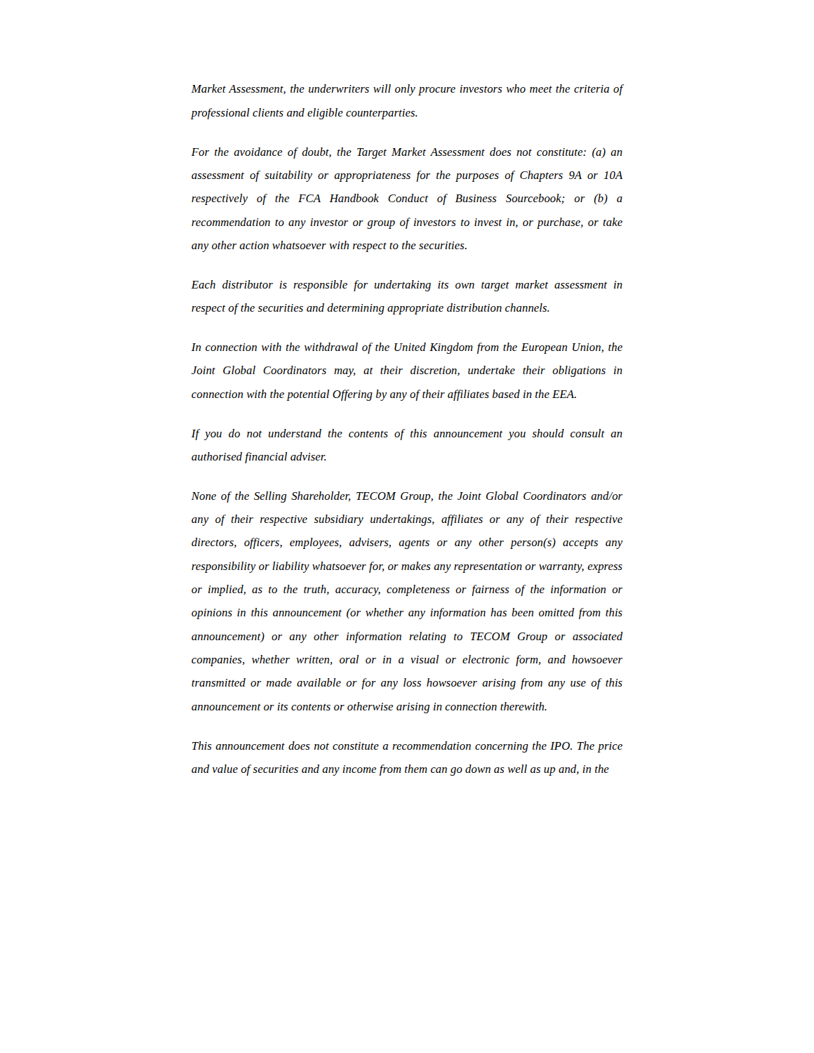Market Assessment, the underwriters will only procure investors who meet the criteria of professional clients and eligible counterparties.
For the avoidance of doubt, the Target Market Assessment does not constitute: (a) an assessment of suitability or appropriateness for the purposes of Chapters 9A or 10A respectively of the FCA Handbook Conduct of Business Sourcebook; or (b) a recommendation to any investor or group of investors to invest in, or purchase, or take any other action whatsoever with respect to the securities.
Each distributor is responsible for undertaking its own target market assessment in respect of the securities and determining appropriate distribution channels.
In connection with the withdrawal of the United Kingdom from the European Union, the Joint Global Coordinators may, at their discretion, undertake their obligations in connection with the potential Offering by any of their affiliates based in the EEA.
If you do not understand the contents of this announcement you should consult an authorised financial adviser.
None of the Selling Shareholder, TECOM Group, the Joint Global Coordinators and/or any of their respective subsidiary undertakings, affiliates or any of their respective directors, officers, employees, advisers, agents or any other person(s) accepts any responsibility or liability whatsoever for, or makes any representation or warranty, express or implied, as to the truth, accuracy, completeness or fairness of the information or opinions in this announcement (or whether any information has been omitted from this announcement) or any other information relating to TECOM Group or associated companies, whether written, oral or in a visual or electronic form, and howsoever transmitted or made available or for any loss howsoever arising from any use of this announcement or its contents or otherwise arising in connection therewith.
This announcement does not constitute a recommendation concerning the IPO. The price and value of securities and any income from them can go down as well as up and, in the